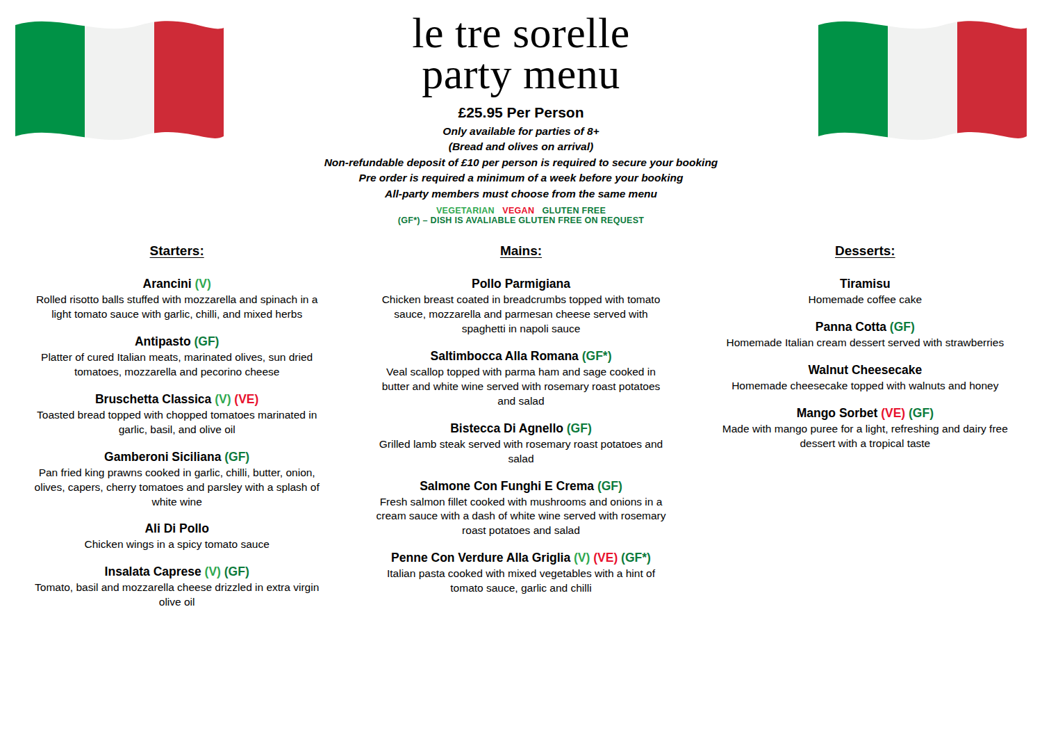le tre sorelle
party menu
£25.95 Per Person
Only available for parties of 8+
(Bread and olives on arrival)
Non-refundable deposit of £10 per person is required to secure your booking
Pre order is required a minimum of a week before your booking
All-party members must choose from the same menu
VEGETARIAN VEGAN GLUTEN FREE
(GF*) – DISH IS AVALIABLE GLUTEN FREE ON REQUEST
Starters:
Arancini (V)
Rolled risotto balls stuffed with mozzarella and spinach in a light tomato sauce with garlic, chilli, and mixed herbs
Antipasto (GF)
Platter of cured Italian meats, marinated olives, sun dried tomatoes, mozzarella and pecorino cheese
Bruschetta Classica (V) (VE)
Toasted bread topped with chopped tomatoes marinated in garlic, basil, and olive oil
Gamberoni Siciliana (GF)
Pan fried king prawns cooked in garlic, chilli, butter, onion, olives, capers, cherry tomatoes and parsley with a splash of white wine
Ali Di Pollo
Chicken wings in a spicy tomato sauce
Insalata Caprese (V) (GF)
Tomato, basil and mozzarella cheese drizzled in extra virgin olive oil
Mains:
Pollo Parmigiana
Chicken breast coated in breadcrumbs topped with tomato sauce, mozzarella and parmesan cheese served with spaghetti in napoli sauce
Saltimbocca Alla Romana (GF*)
Veal scallop topped with parma ham and sage cooked in butter and white wine served with rosemary roast potatoes and salad
Bistecca Di Agnello (GF)
Grilled lamb steak served with rosemary roast potatoes and salad
Salmone Con Funghi E Crema (GF)
Fresh salmon fillet cooked with mushrooms and onions in a cream sauce with a dash of white wine served with rosemary roast potatoes and salad
Penne Con Verdure Alla Griglia (V) (VE) (GF*)
Italian pasta cooked with mixed vegetables with a hint of tomato sauce, garlic and chilli
Desserts:
Tiramisu
Homemade coffee cake
Panna Cotta (GF)
Homemade Italian cream dessert served with strawberries
Walnut Cheesecake
Homemade cheesecake topped with walnuts and honey
Mango Sorbet (VE) (GF)
Made with mango puree for a light, refreshing and dairy free dessert with a tropical taste